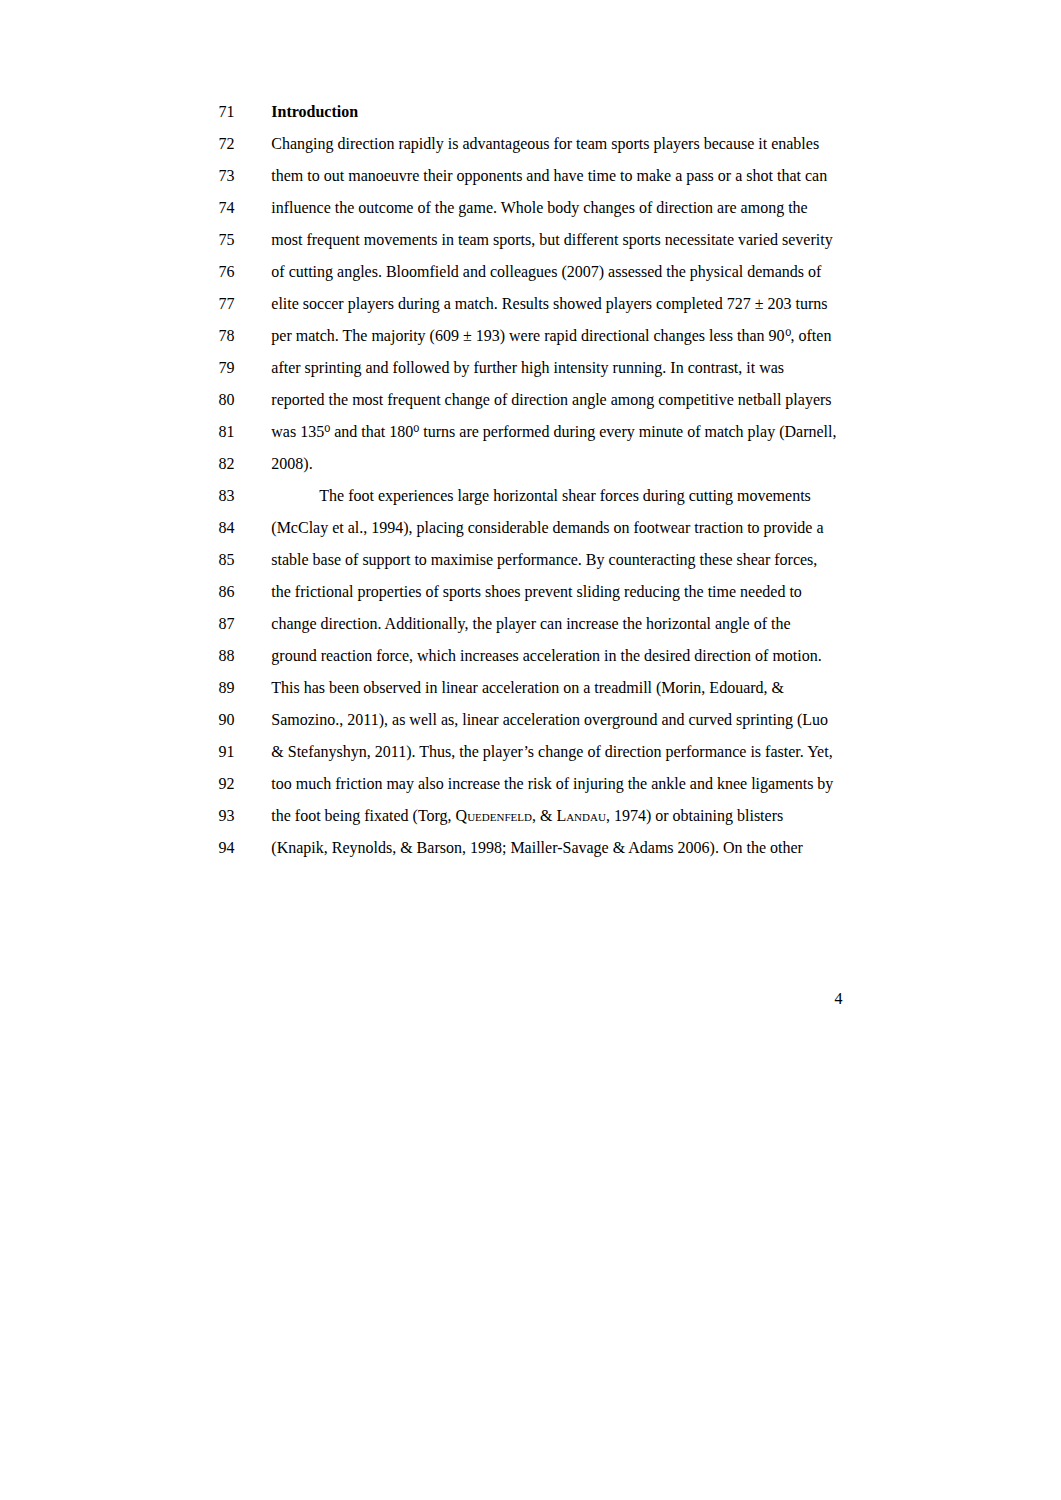71
Introduction
72 Changing direction rapidly is advantageous for team sports players because it enables
73 them to out manoeuvre their opponents and have time to make a pass or a shot that can
74 influence the outcome of the game. Whole body changes of direction are among the
75 most frequent movements in team sports, but different sports necessitate varied severity
76 of cutting angles. Bloomfield and colleagues (2007) assessed the physical demands of
77 elite soccer players during a match. Results showed players completed 727 ± 203 turns
78 per match. The majority (609 ± 193) were rapid directional changes less than 90⁰, often
79 after sprinting and followed by further high intensity running. In contrast, it was
80 reported the most frequent change of direction angle among competitive netball players
81 was 135⁰ and that 180⁰ turns are performed during every minute of match play (Darnell,
82 2008).
83 The foot experiences large horizontal shear forces during cutting movements
84 (McClay et al., 1994), placing considerable demands on footwear traction to provide a
85 stable base of support to maximise performance. By counteracting these shear forces,
86 the frictional properties of sports shoes prevent sliding reducing the time needed to
87 change direction. Additionally, the player can increase the horizontal angle of the
88 ground reaction force, which increases acceleration in the desired direction of motion.
89 This has been observed in linear acceleration on a treadmill (Morin, Edouard, &
90 Samozino., 2011), as well as, linear acceleration overground and curved sprinting (Luo
91 & Stefanyshyn, 2011). Thus, the player’s change of direction performance is faster. Yet,
92 too much friction may also increase the risk of injuring the ankle and knee ligaments by
93 the foot being fixated (Torg, Quedenfeld, & Landau, 1974) or obtaining blisters
94 (Knapik, Reynolds, & Barson, 1998; Mailler-Savage & Adams 2006). On the other
4